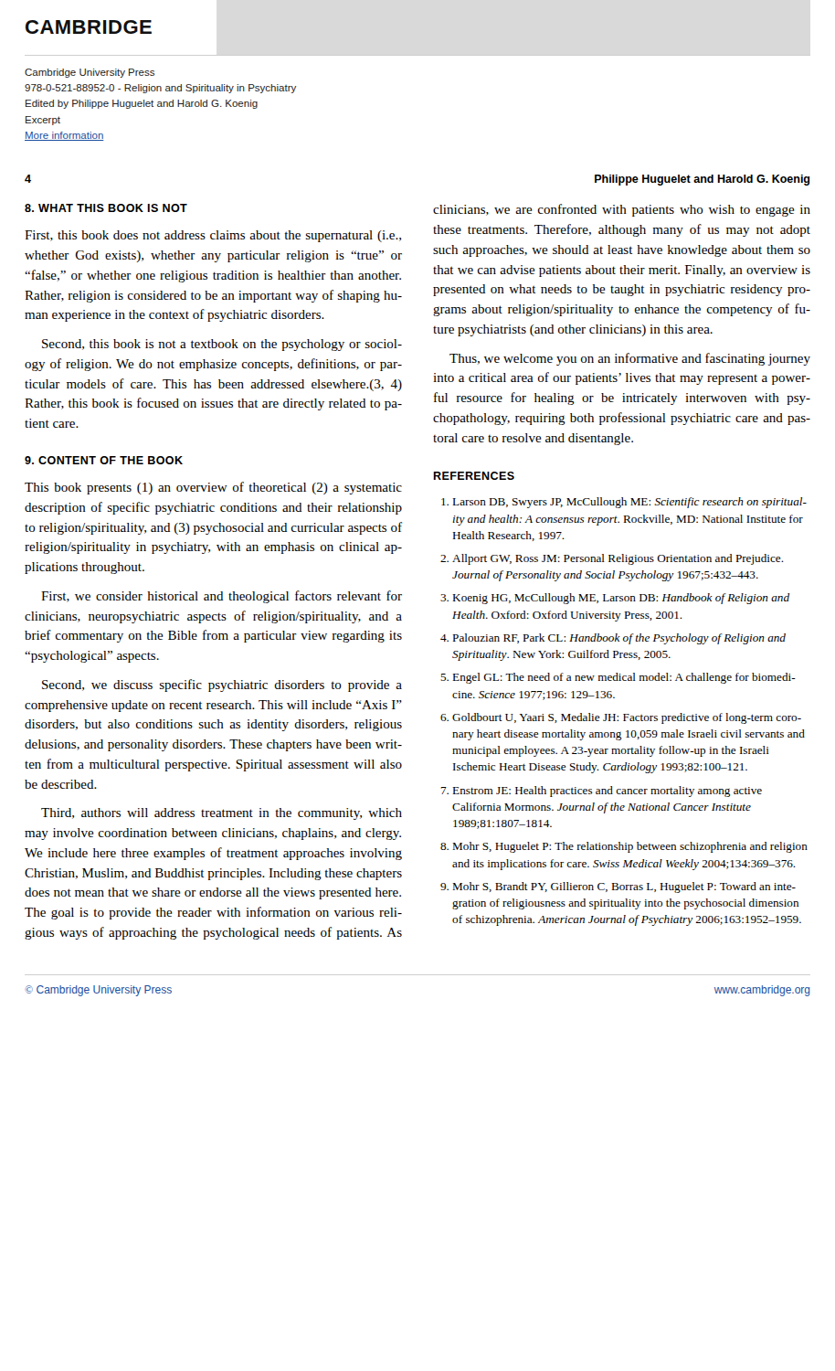Cambridge
Cambridge University Press
978-0-521-88952-0 - Religion and Spirituality in Psychiatry
Edited by Philippe Huguelet and Harold G. Koenig
Excerpt
More information
4 Philippe Huguelet and Harold G. Koenig
8. What This Book Is Not
First, this book does not address claims about the supernatural (i.e., whether God exists), whether any particular religion is “true” or “false,” or whether one religious tradition is healthier than another. Rather, religion is considered to be an important way of shaping human experience in the context of psychiatric disorders.
Second, this book is not a textbook on the psychology or sociology of religion. We do not emphasize concepts, definitions, or particular models of care. This has been addressed elsewhere.(3, 4) Rather, this book is focused on issues that are directly related to patient care.
9. Content of the Book
This book presents (1) an overview of theoretical (2) a systematic description of specific psychiatric conditions and their relationship to religion/spirituality, and (3) psychosocial and curricular aspects of religion/spirituality in psychiatry, with an emphasis on clinical applications throughout.
First, we consider historical and theological factors relevant for clinicians, neuropsychiatric aspects of religion/spirituality, and a brief commentary on the Bible from a particular view regarding its “psychological” aspects.
Second, we discuss specific psychiatric disorders to provide a comprehensive update on recent research. This will include “Axis I” disorders, but also conditions such as identity disorders, religious delusions, and personality disorders. These chapters have been written from a multicultural perspective. Spiritual assessment will also be described.
Third, authors will address treatment in the community, which may involve coordination between clinicians, chaplains, and clergy. We include here three examples of treatment approaches involving Christian, Muslim, and Buddhist principles. Including these chapters does not mean that we share or endorse all the views presented here. The goal is to provide the reader with information on various religious ways of approaching the psychological needs of patients. As clinicians, we are confronted with patients who wish to engage in these treatments. Therefore, although many of us may not adopt such approaches, we should at least have knowledge about them so that we can advise patients about their merit. Finally, an overview is presented on what needs to be taught in psychiatric residency programs about religion/spirituality to enhance the competency of future psychiatrists (and other clinicians) in this area.
Thus, we welcome you on an informative and fascinating journey into a critical area of our patients’ lives that may represent a powerful resource for healing or be intricately interwoven with psychopathology, requiring both professional psychiatric care and pastoral care to resolve and disentangle.
References
Larson DB, Swyers JP, McCullough ME: Scientific research on spirituality and health: A consensus report. Rockville, MD: National Institute for Health Research, 1997.
Allport GW, Ross JM: Personal Religious Orientation and Prejudice. Journal of Personality and Social Psychology 1967;5:432–443.
Koenig HG, McCullough ME, Larson DB: Handbook of Religion and Health. Oxford: Oxford University Press, 2001.
Palouzian RF, Park CL: Handbook of the Psychology of Religion and Spirituality. New York: Guilford Press, 2005.
Engel GL: The need of a new medical model: A challenge for biomedicine. Science 1977;196: 129–136.
Goldbourt U, Yaari S, Medalie JH: Factors predictive of long-term coronary heart disease mortality among 10,059 male Israeli civil servants and municipal employees. A 23-year mortality follow-up in the Israeli Ischemic Heart Disease Study. Cardiology 1993;82:100–121.
Enstrom JE: Health practices and cancer mortality among active California Mormons. Journal of the National Cancer Institute 1989;81:1807–1814.
Mohr S, Huguelet P: The relationship between schizophrenia and religion and its implications for care. Swiss Medical Weekly 2004;134:369–376.
Mohr S, Brandt PY, Gillieron C, Borras L, Huguelet P: Toward an integration of religiousness and spirituality into the psychosocial dimension of schizophrenia. American Journal of Psychiatry 2006;163:1952–1959.
© Cambridge University Press
www.cambridge.org